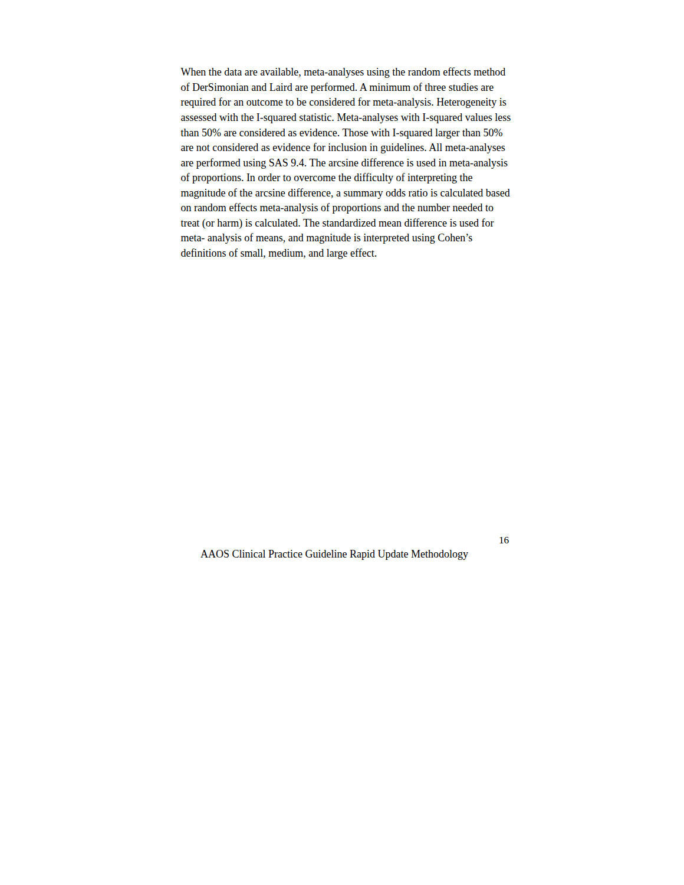When the data are available, meta-analyses using the random effects method of DerSimonian and Laird are performed. A minimum of three studies are required for an outcome to be considered for meta-analysis. Heterogeneity is assessed with the I-squared statistic. Meta-analyses with I-squared values less than 50% are considered as evidence. Those with I-squared larger than 50% are not considered as evidence for inclusion in guidelines. All meta-analyses are performed using SAS 9.4. The arcsine difference is used in meta-analysis of proportions. In order to overcome the difficulty of interpreting the magnitude of the arcsine difference, a summary odds ratio is calculated based on random effects meta-analysis of proportions and the number needed to treat (or harm) is calculated. The standardized mean difference is used for meta- analysis of means, and magnitude is interpreted using Cohen’s definitions of small, medium, and large effect.
16
AAOS Clinical Practice Guideline Rapid Update Methodology